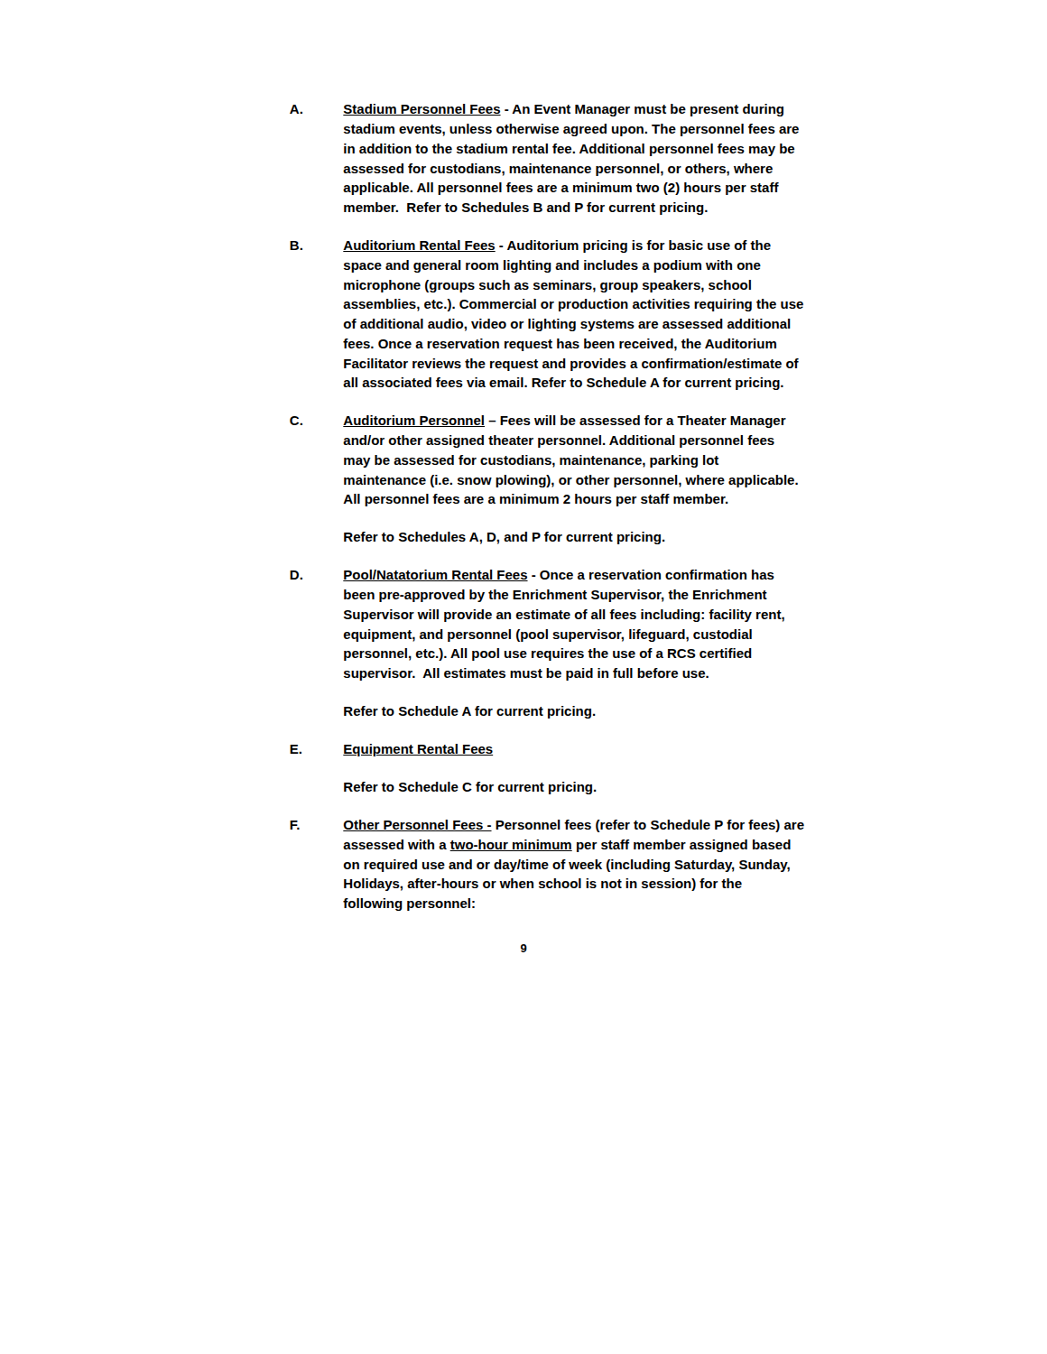A.
Stadium Personnel Fees - An Event Manager must be present during stadium events, unless otherwise agreed upon. The personnel fees are in addition to the stadium rental fee. Additional personnel fees may be assessed for custodians, maintenance personnel, or others, where applicable. All personnel fees are a minimum two (2) hours per staff member. Refer to Schedules B and P for current pricing.
B.
Auditorium Rental Fees - Auditorium pricing is for basic use of the space and general room lighting and includes a podium with one microphone (groups such as seminars, group speakers, school assemblies, etc.). Commercial or production activities requiring the use of additional audio, video or lighting systems are assessed additional fees. Once a reservation request has been received, the Auditorium Facilitator reviews the request and provides a confirmation/estimate of all associated fees via email. Refer to Schedule A for current pricing.
C.
Auditorium Personnel – Fees will be assessed for a Theater Manager and/or other assigned theater personnel. Additional personnel fees may be assessed for custodians, maintenance, parking lot maintenance (i.e. snow plowing), or other personnel, where applicable. All personnel fees are a minimum 2 hours per staff member.
Refer to Schedules A, D, and P for current pricing.
D.
Pool/Natatorium Rental Fees - Once a reservation confirmation has been pre-approved by the Enrichment Supervisor, the Enrichment Supervisor will provide an estimate of all fees including: facility rent, equipment, and personnel (pool supervisor, lifeguard, custodial personnel, etc.). All pool use requires the use of a RCS certified supervisor. All estimates must be paid in full before use.
Refer to Schedule A for current pricing.
E.
Equipment Rental Fees
Refer to Schedule C for current pricing.
F.
Other Personnel Fees - Personnel fees (refer to Schedule P for fees) are assessed with a two-hour minimum per staff member assigned based on required use and or day/time of week (including Saturday, Sunday, Holidays, after-hours or when school is not in session) for the following personnel:
9